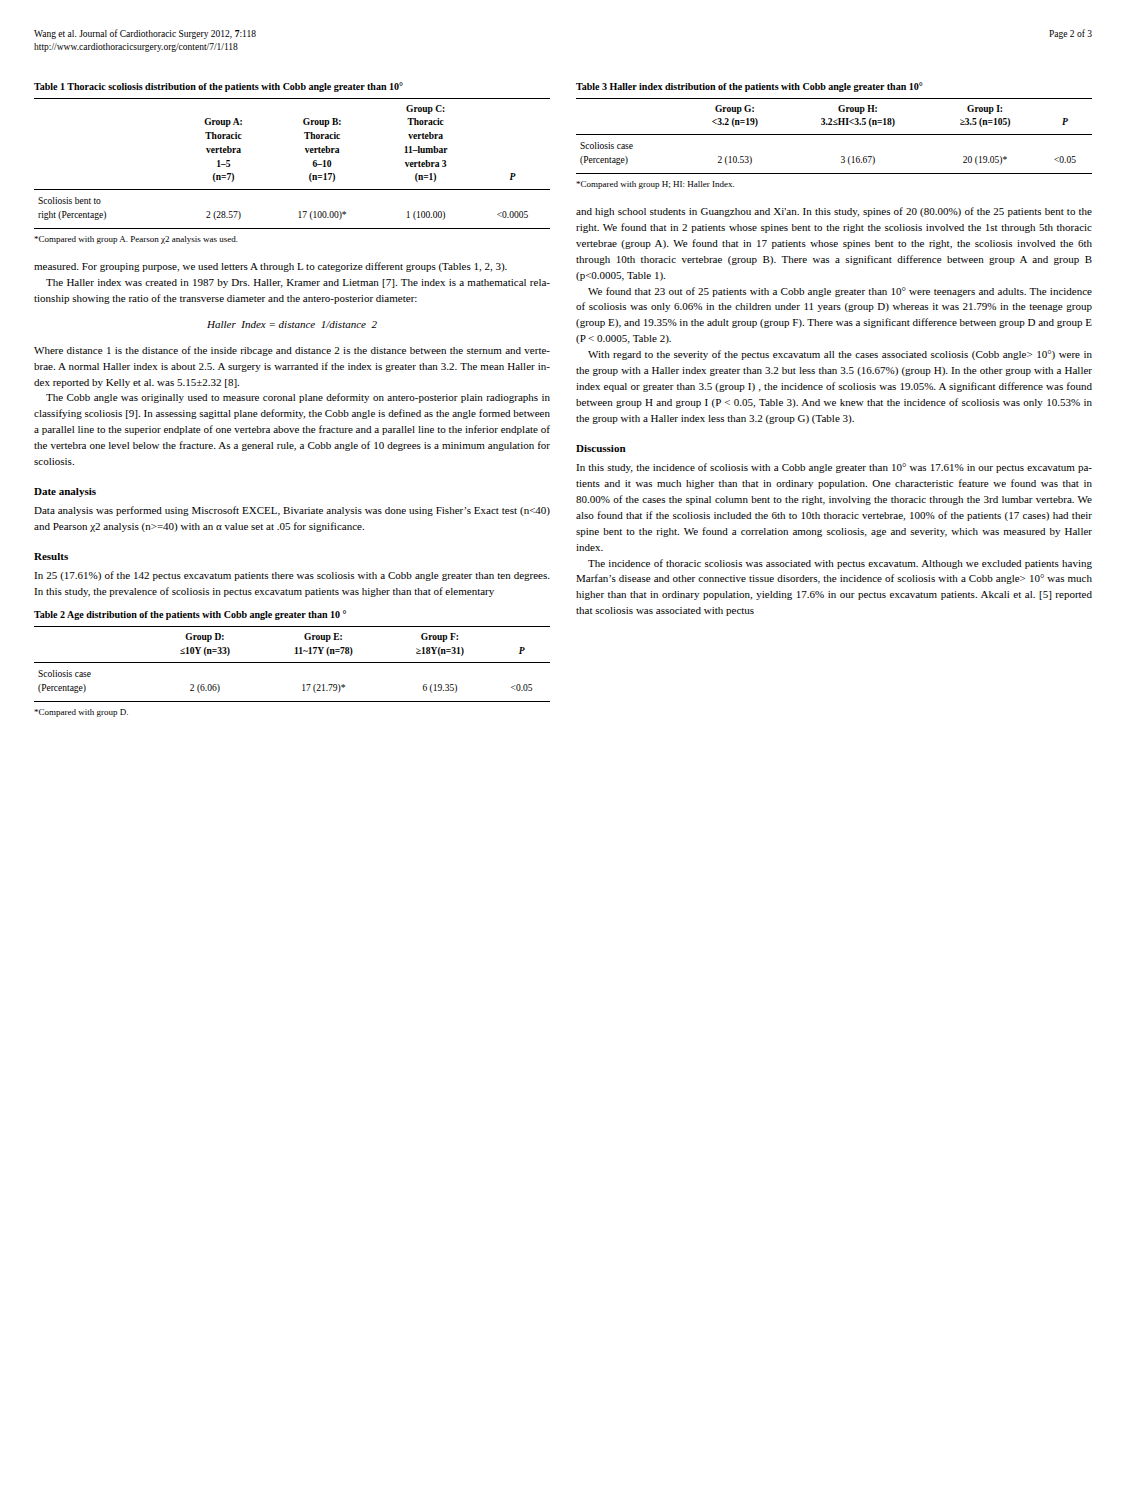Wang et al. Journal of Cardiothoracic Surgery 2012, 7:118
http://www.cardiothoracicsurgery.org/content/7/1/118
Page 2 of 3
Table 1 Thoracic scoliosis distribution of the patients with Cobb angle greater than 10°
| | Group A: Thoracic vertebra 1–5 (n=7) | Group B: Thoracic vertebra 6–10 (n=17) | Group C: Thoracic vertebra 11–lumbar vertebra 3 (n=1) | P |
| --- | --- | --- | --- | --- |
| Scoliosis bent to right (Percentage) | 2 (28.57) | 17 (100.00)* | 1 (100.00) | <0.0005 |
*Compared with group A. Pearson χ2 analysis was used.
measured. For grouping purpose, we used letters A through L to categorize different groups (Tables 1, 2, 3).
The Haller index was created in 1987 by Drs. Haller, Kramer and Lietman [7]. The index is a mathematical relationship showing the ratio of the transverse diameter and the antero-posterior diameter:
Haller Index = distance 1/distance 2
Where distance 1 is the distance of the inside ribcage and distance 2 is the distance between the sternum and vertebrae. A normal Haller index is about 2.5. A surgery is warranted if the index is greater than 3.2. The mean Haller index reported by Kelly et al. was 5.15±2.32 [8].
The Cobb angle was originally used to measure coronal plane deformity on antero-posterior plain radiographs in classifying scoliosis [9]. In assessing sagittal plane deformity, the Cobb angle is defined as the angle formed between a parallel line to the superior endplate of one vertebra above the fracture and a parallel line to the inferior endplate of the vertebra one level below the fracture. As a general rule, a Cobb angle of 10 degrees is a minimum angulation for scoliosis.
Date analysis
Data analysis was performed using Miscrosoft EXCEL, Bivariate analysis was done using Fisher’s Exact test (n<40) and Pearson χ2 analysis (n>=40) with an α value set at .05 for significance.
Results
In 25 (17.61%) of the 142 pectus excavatum patients there was scoliosis with a Cobb angle greater than ten degrees. In this study, the prevalence of scoliosis in pectus excavatum patients was higher than that of elementary
Table 2 Age distribution of the patients with Cobb angle greater than 10 °
| | Group D: ≤10Y (n=33) | Group E: 11~17Y (n=78) | Group F: ≥18Y(n=31) | P |
| --- | --- | --- | --- | --- |
| Scoliosis case (Percentage) | 2 (6.06) | 17 (21.79)* | 6 (19.35) | <0.05 |
*Compared with group D.
Table 3 Haller index distribution of the patients with Cobb angle greater than 10°
| | Group G: <3.2 (n=19) | Group H: 3.2≤HI<3.5 (n=18) | Group I: ≥3.5 (n=105) | P |
| --- | --- | --- | --- | --- |
| Scoliosis case (Percentage) | 2 (10.53) | 3 (16.67) | 20 (19.05)* | <0.05 |
*Compared with group H; HI: Haller Index.
and high school students in Guangzhou and Xi'an. In this study, spines of 20 (80.00%) of the 25 patients bent to the right. We found that in 2 patients whose spines bent to the right the scoliosis involved the 1st through 5th thoracic vertebrae (group A). We found that in 17 patients whose spines bent to the right, the scoliosis involved the 6th through 10th thoracic vertebrae (group B). There was a significant difference between group A and group B (p<0.0005, Table 1).
We found that 23 out of 25 patients with a Cobb angle greater than 10° were teenagers and adults. The incidence of scoliosis was only 6.06% in the children under 11 years (group D) whereas it was 21.79% in the teenage group (group E), and 19.35% in the adult group (group F). There was a significant difference between group D and group E (P < 0.0005, Table 2).
With regard to the severity of the pectus excavatum all the cases associated scoliosis (Cobb angle> 10°) were in the group with a Haller index greater than 3.2 but less than 3.5 (16.67%) (group H). In the other group with a Haller index equal or greater than 3.5 (group I) , the incidence of scoliosis was 19.05%. A significant difference was found between group H and group I (P < 0.05, Table 3). And we knew that the incidence of scoliosis was only 10.53% in the group with a Haller index less than 3.2 (group G) (Table 3).
Discussion
In this study, the incidence of scoliosis with a Cobb angle greater than 10° was 17.61% in our pectus excavatum patients and it was much higher than that in ordinary population. One characteristic feature we found was that in 80.00% of the cases the spinal column bent to the right, involving the thoracic through the 3rd lumbar vertebra. We also found that if the scoliosis included the 6th to 10th thoracic vertebrae, 100% of the patients (17 cases) had their spine bent to the right. We found a correlation among scoliosis, age and severity, which was measured by Haller index.
The incidence of thoracic scoliosis was associated with pectus excavatum. Although we excluded patients having Marfan’s disease and other connective tissue disorders, the incidence of scoliosis with a Cobb angle> 10° was much higher than that in ordinary population, yielding 17.6% in our pectus excavatum patients. Akcali et al. [5] reported that scoliosis was associated with pectus